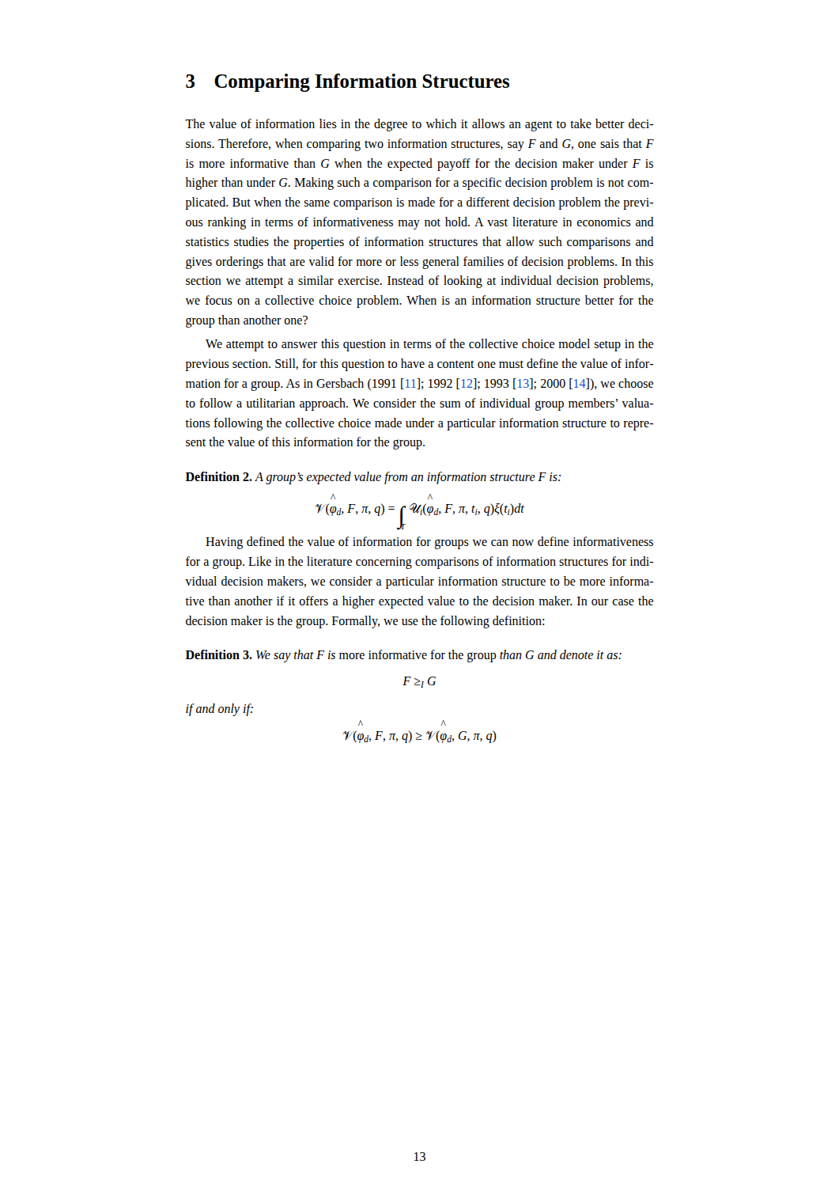3 Comparing Information Structures
The value of information lies in the degree to which it allows an agent to take better decisions. Therefore, when comparing two information structures, say F and G, one sais that F is more informative than G when the expected payoff for the decision maker under F is higher than under G. Making such a comparison for a specific decision problem is not complicated. But when the same comparison is made for a different decision problem the previous ranking in terms of informativeness may not hold. A vast literature in economics and statistics studies the properties of information structures that allow such comparisons and gives orderings that are valid for more or less general families of decision problems. In this section we attempt a similar exercise. Instead of looking at individual decision problems, we focus on a collective choice problem. When is an information structure better for the group than another one?
We attempt to answer this question in terms of the collective choice model setup in the previous section. Still, for this question to have a content one must define the value of information for a group. As in Gersbach (1991 [11]; 1992 [12]; 1993 [13]; 2000 [14]), we choose to follow a utilitarian approach. We consider the sum of individual group members’ valuations following the collective choice made under a particular information structure to represent the value of this information for the group.
Definition 2. A group’s expected value from an information structure F is:
𝒱(^φ d, F, π, q) = ∫T 𝒰i(^φ d, F, π, ti, q)ξ(ti)dt
Having defined the value of information for groups we can now define informativeness for a group. Like in the literature concerning comparisons of information structures for individual decision makers, we consider a particular information structure to be more informative than another if it offers a higher expected value to the decision maker. In our case the decision maker is the group. Formally, we use the following definition:
Definition 3. We say that F is more informative for the group than G and denote it as:
F ≥I G
if and only if:
𝒱(^φ d, F, π, q) ≥ 𝒱(^φ d, G, π, q)
13